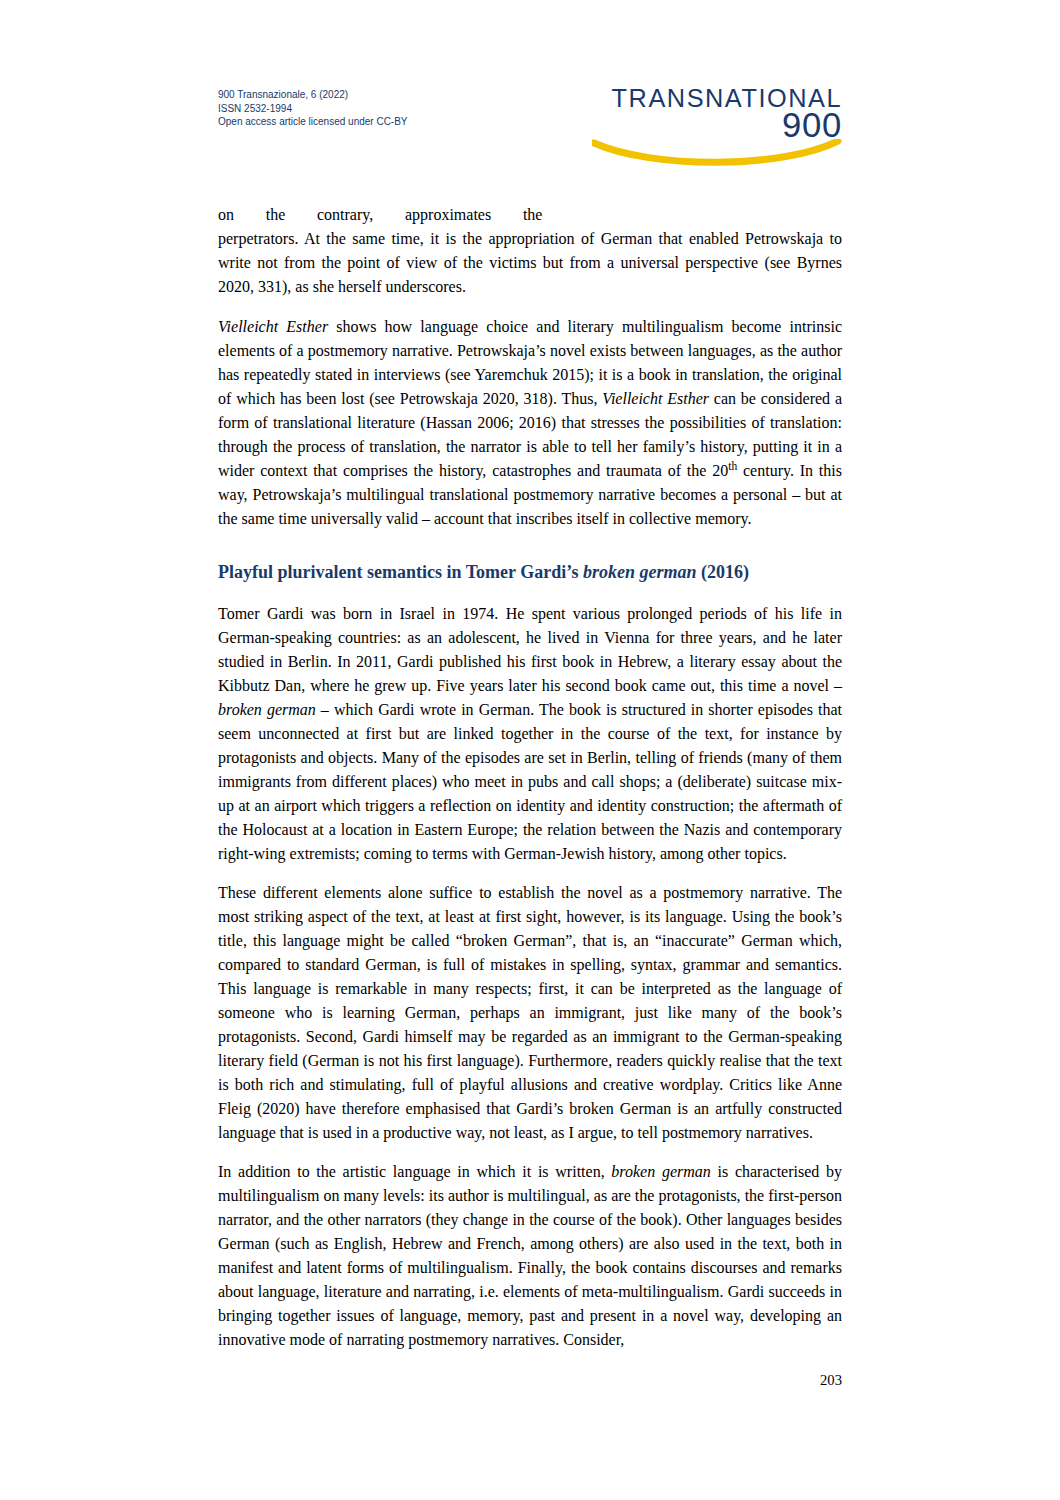900 Transnazionale, 6 (2022)
ISSN 2532-1994
Open access article licensed under CC-BY
TRANSNATIONAL 900
on the contrary, approximates the
perpetrators. At the same time, it is the appropriation of German that enabled Petrowskaja to write not from the point of view of the victims but from a universal perspective (see Byrnes 2020, 331), as she herself underscores.
Vielleicht Esther shows how language choice and literary multilingualism become intrinsic elements of a postmemory narrative. Petrowskaja’s novel exists between languages, as the author has repeatedly stated in interviews (see Yaremchuk 2015); it is a book in translation, the original of which has been lost (see Petrowskaja 2020, 318). Thus, Vielleicht Esther can be considered a form of translational literature (Hassan 2006; 2016) that stresses the possibilities of translation: through the process of translation, the narrator is able to tell her family’s history, putting it in a wider context that comprises the history, catastrophes and traumata of the 20th century. In this way, Petrowskaja’s multilingual translational postmemory narrative becomes a personal – but at the same time universally valid – account that inscribes itself in collective memory.
Playful plurivalent semantics in Tomer Gardi’s broken german (2016)
Tomer Gardi was born in Israel in 1974. He spent various prolonged periods of his life in German-speaking countries: as an adolescent, he lived in Vienna for three years, and he later studied in Berlin. In 2011, Gardi published his first book in Hebrew, a literary essay about the Kibbutz Dan, where he grew up. Five years later his second book came out, this time a novel – broken german – which Gardi wrote in German. The book is structured in shorter episodes that seem unconnected at first but are linked together in the course of the text, for instance by protagonists and objects. Many of the episodes are set in Berlin, telling of friends (many of them immigrants from different places) who meet in pubs and call shops; a (deliberate) suitcase mix-up at an airport which triggers a reflection on identity and identity construction; the aftermath of the Holocaust at a location in Eastern Europe; the relation between the Nazis and contemporary right-wing extremists; coming to terms with German-Jewish history, among other topics.
These different elements alone suffice to establish the novel as a postmemory narrative. The most striking aspect of the text, at least at first sight, however, is its language. Using the book’s title, this language might be called “broken German”, that is, an “inaccurate” German which, compared to standard German, is full of mistakes in spelling, syntax, grammar and semantics. This language is remarkable in many respects; first, it can be interpreted as the language of someone who is learning German, perhaps an immigrant, just like many of the book’s protagonists. Second, Gardi himself may be regarded as an immigrant to the German-speaking literary field (German is not his first language). Furthermore, readers quickly realise that the text is both rich and stimulating, full of playful allusions and creative wordplay. Critics like Anne Fleig (2020) have therefore emphasised that Gardi’s broken German is an artfully constructed language that is used in a productive way, not least, as I argue, to tell postmemory narratives.
In addition to the artistic language in which it is written, broken german is characterised by multilingualism on many levels: its author is multilingual, as are the protagonists, the first-person narrator, and the other narrators (they change in the course of the book). Other languages besides German (such as English, Hebrew and French, among others) are also used in the text, both in manifest and latent forms of multilingualism. Finally, the book contains discourses and remarks about language, literature and narrating, i.e. elements of meta-multilingualism. Gardi succeeds in bringing together issues of language, memory, past and present in a novel way, developing an innovative mode of narrating postmemory narratives. Consider,
203